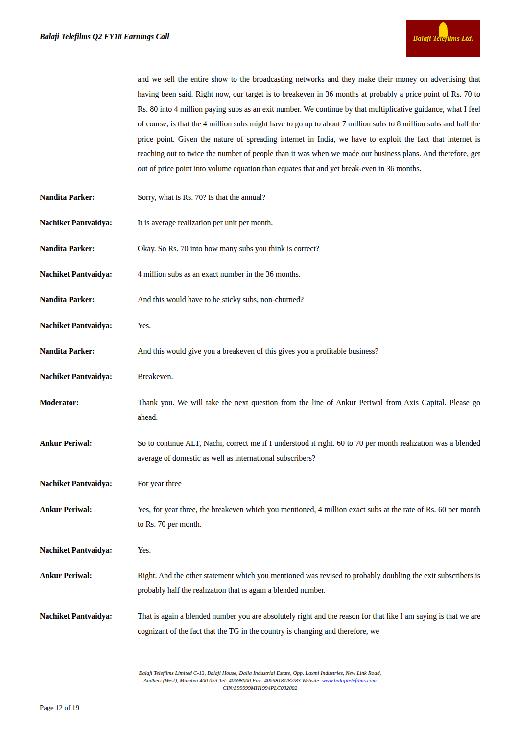Balaji Telefilms Q2 FY18 Earnings Call
Balaji Telefilms Ltd.
and we sell the entire show to the broadcasting networks and they make their money on advertising that having been said. Right now, our target is to breakeven in 36 months at probably a price point of Rs. 70 to Rs. 80 into 4 million paying subs as an exit number. We continue by that multiplicative guidance, what I feel of course, is that the 4 million subs might have to go up to about 7 million subs to 8 million subs and half the price point. Given the nature of spreading internet in India, we have to exploit the fact that internet is reaching out to twice the number of people than it was when we made our business plans. And therefore, get out of price point into volume equation than equates that and yet break-even in 36 months.
| Nandita Parker: | Sorry, what is Rs. 70? Is that the annual? |
| Nachiket Pantvaidya: | It is average realization per unit per month. |
| Nandita Parker: | Okay. So Rs. 70 into how many subs you think is correct? |
| Nachiket Pantvaidya: | 4 million subs as an exact number in the 36 months. |
| Nandita Parker: | And this would have to be sticky subs, non-churned? |
| Nachiket Pantvaidya: | Yes. |
| Nandita Parker: | And this would give you a breakeven of this gives you a profitable business? |
| Nachiket Pantvaidya: | Breakeven. |
| Moderator: | Thank you. We will take the next question from the line of Ankur Periwal from Axis Capital. Please go ahead. |
| Ankur Periwal: | So to continue ALT, Nachi, correct me if I understood it right. 60 to 70 per month realization was a blended average of domestic as well as international subscribers? |
| Nachiket Pantvaidya: | For year three |
| Ankur Periwal: | Yes, for year three, the breakeven which you mentioned, 4 million exact subs at the rate of Rs. 60 per month to Rs. 70 per month. |
| Nachiket Pantvaidya: | Yes. |
| Ankur Periwal: | Right. And the other statement which you mentioned was revised to probably doubling the exit subscribers is probably half the realization that is again a blended number. |
| Nachiket Pantvaidya: | That is again a blended number you are absolutely right and the reason for that like I am saying is that we are cognizant of the fact that the TG in the country is changing and therefore, we |
Balaji Telefilms Limited C-13, Balaji House, Dalia Industrial Estate, Opp. Laxmi Industries, New Link Road,
Andheri (West), Mumbai 400 053 Tel: 40698000 Fax: 40698181/82/83 Website: www.balajitelefilms.com
CIN:L99999MH1994PLC082802
Page 12 of 19